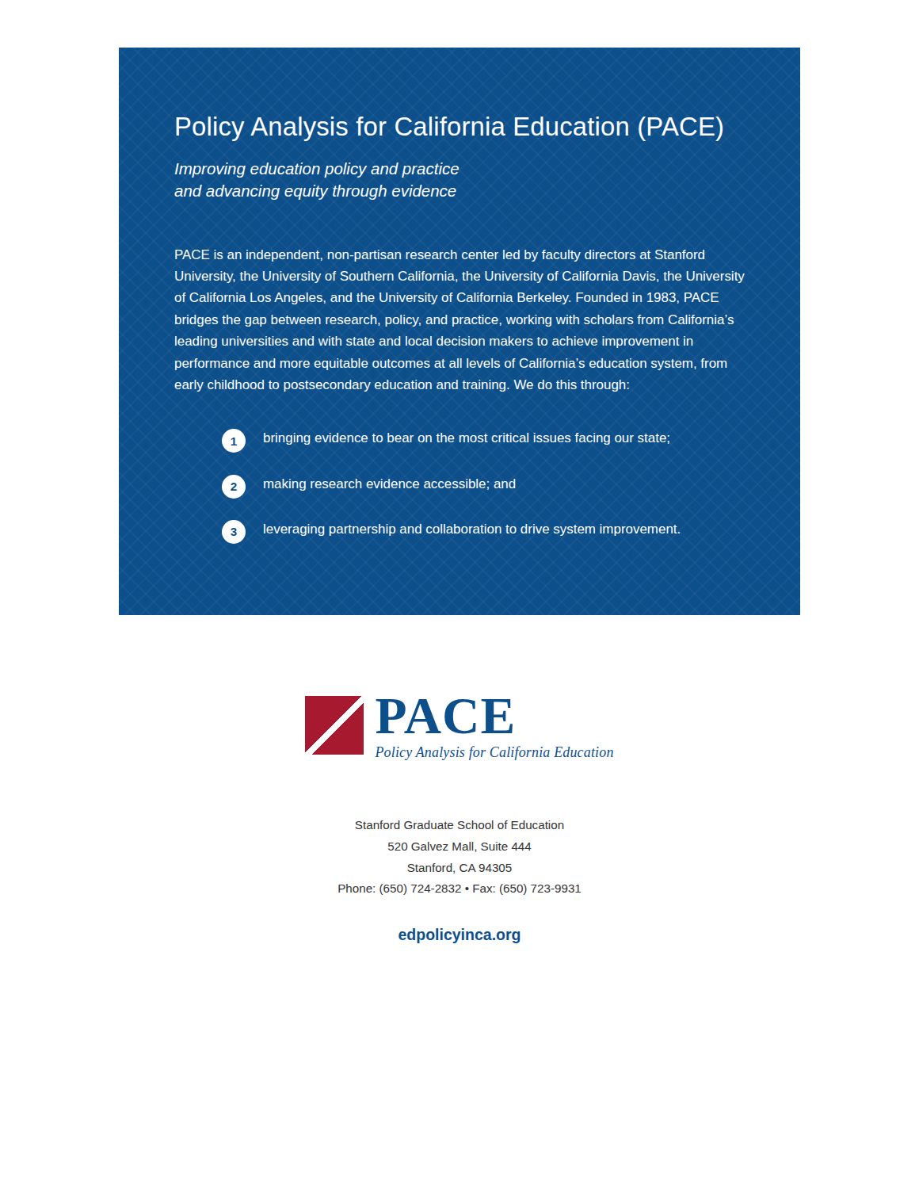Policy Analysis for California Education (PACE)
Improving education policy and practice and advancing equity through evidence
PACE is an independent, non-partisan research center led by faculty directors at Stanford University, the University of Southern California, the University of California Davis, the University of California Los Angeles, and the University of California Berkeley. Founded in 1983, PACE bridges the gap between research, policy, and practice, working with scholars from California’s leading universities and with state and local decision makers to achieve improvement in performance and more equitable outcomes at all levels of California’s education system, from early childhood to postsecondary education and training. We do this through:
1 bringing evidence to bear on the most critical issues facing our state;
2 making research evidence accessible; and
3 leveraging partnership and collaboration to drive system improvement.
PACE Policy Analysis for California Education
Stanford Graduate School of Education
520 Galvez Mall, Suite 444
Stanford, CA 94305
Phone: (650) 724-2832 • Fax: (650) 723-9931 edpolicyinca.org